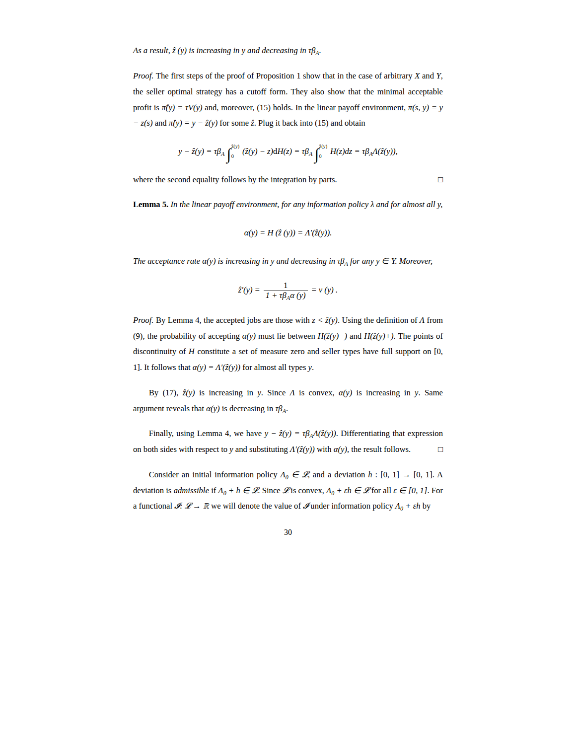As a result, ẑ (y) is increasing in y and decreasing in τβA.
Proof. The first steps of the proof of Proposition 1 show that in the case of arbitrary X and Y, the seller optimal strategy has a cutoff form. They also show that the minimal acceptable profit is π̂(y) = τV(y) and, moreover, (15) holds. In the linear payoff environment, π(s, y) = y − z(s) and π̂(y) = y − ẑ(y) for some ẑ. Plug it back into (15) and obtain
y − ẑ(y) = τβA ∫ẑ(y) 0 (ẑ(y) − z) dH(z) = τβA ∫ẑ(y) 0 H(z)dz = τβAΛ(ẑ(y)),
where the second equality follows by the integration by parts. □
Lemma 5. In the linear payoff environment, for any information policy λ and for almost all y,
α(y) = H (ẑ (y)) = Λ′(ẑ(y)).
The acceptance rate α(y) is increasing in y and decreasing in τβA for any y ∈ Y. Moreover,
ẑ′(y) = 11 + τβAα (y) = ν (y) .
Proof. By Lemma 4, the accepted jobs are those with z < ẑ(y). Using the definition of Λ from (9), the probability of accepting α(y) must lie between H(ẑ(y)−) and H(ẑ(y)+). The points of discontinuity of H constitute a set of measure zero and seller types have full support on [0, 1]. It follows that α(y) = Λ′(ẑ(y)) for almost all types y.
By (17), ẑ(y) is increasing in y. Since Λ is convex, α(y) is increasing in y. Same argument reveals that α(y) is decreasing in τβA.
Finally, using Lemma 4, we have y − ẑ(y) = τβAΛ(ẑ(y)). Differentiating that expression on both sides with respect to y and substituting Λ′(ẑ(y)) with α(y), the result follows. □
Consider an initial information policy Λ0 ∈ 𝓛, and a deviation h : [0, 1] → [0, 1]. A deviation is admissible if Λ0 + h ∈ 𝓛. Since 𝓛 is convex, Λ0 + εh ∈ 𝓛 for all ε ∈ [0, 1]. For a functional 𝓘: 𝓛 → ℝ we will denote the value of 𝓘 under information policy Λ0 + εh by
30